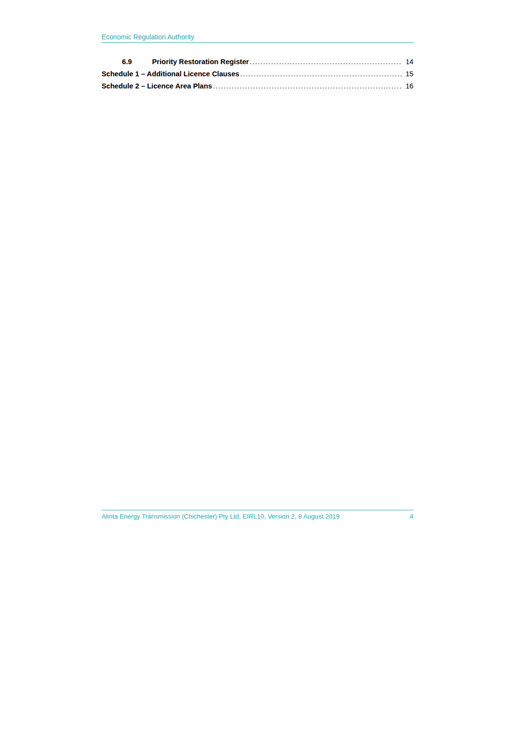Economic Regulation Authority
6.9 Priority Restoration Register ................................................................... 14
Schedule 1 – Additional Licence Clauses ....................................................................... 15
Schedule 2 – Licence Area Plans ................................................................................... 16
Alinta Energy Transmission (Chichester) Pty Ltd, EIRL10, Version 2, 8 August 2019 4